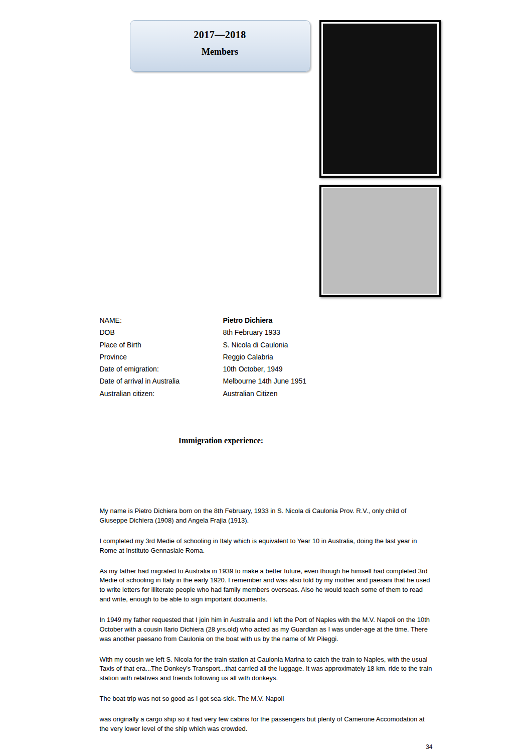2017—2018
Members
| NAME: | Pietro Dichiera |
| DOB | 8th February 1933 |
| Place of Birth | S. Nicola di Caulonia |
| Province | Reggio Calabria |
| Date of emigration: | 10th October, 1949 |
| Date of arrival in Australia | Melbourne 14th June 1951 |
| Australian citizen: | Australian Citizen |
Immigration experience:
My name is Pietro Dichiera born on the 8th February, 1933 in S. Nicola di Caulonia Prov. R.V., only child of Giuseppe Dichiera (1908) and Angela Frajia (1913).
I completed my 3rd Medie of schooling in Italy which is equivalent to Year 10 in Australia, doing the last year in Rome at Instituto Gennasiale Roma.
As my father had migrated to Australia in 1939 to make a better future, even though he himself had completed 3rd Medie of schooling in Italy in the early 1920. I remember and was also told by my mother and paesani that he used to write letters for illiterate people who had family members overseas. Also he would teach some of them to read and write, enough to be able to sign important documents.
In 1949 my father requested that I join him in Australia and I left the Port of Naples with the M.V. Napoli on the 10th October with a cousin Ilario Dichiera (28 yrs.old) who acted as my Guardian as I was under-age at the time. There was another paesano from Caulonia on the boat with us by the name of Mr Pileggi.
With my cousin we left S. Nicola for the train station at Caulonia Marina to catch the train to Naples, with the usual Taxis of that era...The Donkey's Transport...that carried all the luggage. It was approximately 18 km. ride to the train station with relatives and friends following us all with donkeys.
The boat trip was not so good as I got sea-sick. The M.V. Napoli
was originally a cargo ship so it had very few cabins for the passengers but plenty of Camerone Accomodation at the very lower level of the ship which was crowded.
34